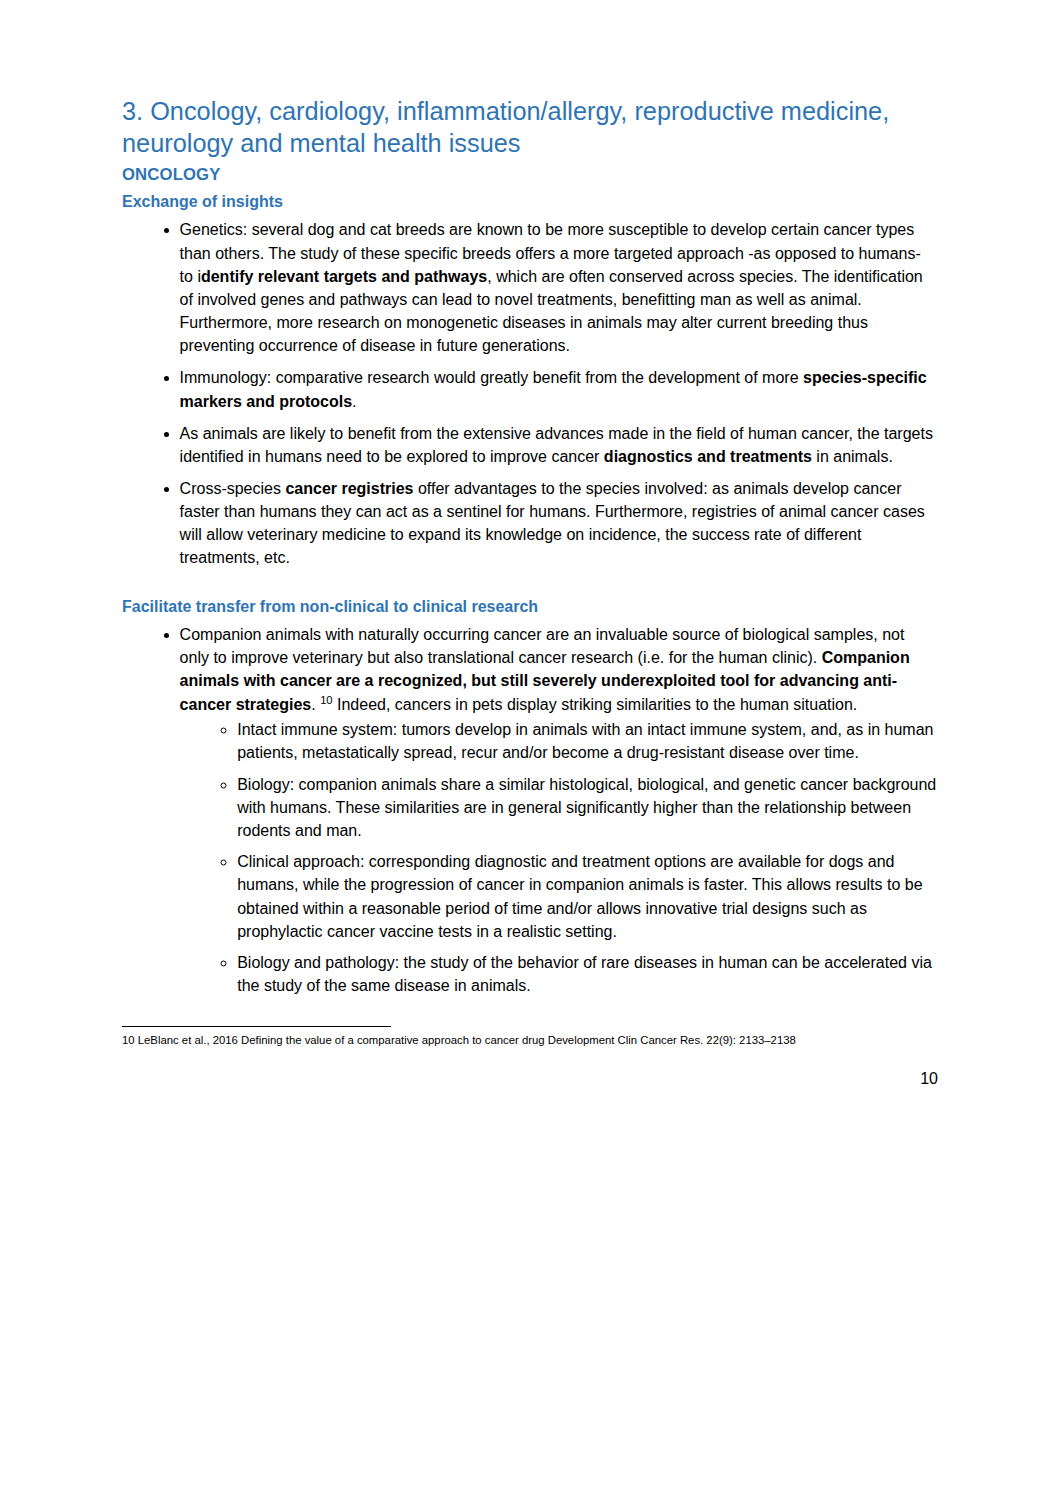3. Oncology, cardiology, inflammation/allergy, reproductive medicine, neurology and mental health issues
ONCOLOGY
Exchange of insights
Genetics: several dog and cat breeds are known to be more susceptible to develop certain cancer types than others. The study of these specific breeds offers a more targeted approach -as opposed to humans- to identify relevant targets and pathways, which are often conserved across species. The identification of involved genes and pathways can lead to novel treatments, benefitting man as well as animal. Furthermore, more research on monogenetic diseases in animals may alter current breeding thus preventing occurrence of disease in future generations.
Immunology: comparative research would greatly benefit from the development of more species-specific markers and protocols.
As animals are likely to benefit from the extensive advances made in the field of human cancer, the targets identified in humans need to be explored to improve cancer diagnostics and treatments in animals.
Cross-species cancer registries offer advantages to the species involved: as animals develop cancer faster than humans they can act as a sentinel for humans. Furthermore, registries of animal cancer cases will allow veterinary medicine to expand its knowledge on incidence, the success rate of different treatments, etc.
Facilitate transfer from non-clinical to clinical research
Companion animals with naturally occurring cancer are an invaluable source of biological samples, not only to improve veterinary but also translational cancer research (i.e. for the human clinic). Companion animals with cancer are a recognized, but still severely underexploited tool for advancing anti-cancer strategies. 10 Indeed, cancers in pets display striking similarities to the human situation.
Intact immune system: tumors develop in animals with an intact immune system, and, as in human patients, metastatically spread, recur and/or become a drug-resistant disease over time.
Biology: companion animals share a similar histological, biological, and genetic cancer background with humans. These similarities are in general significantly higher than the relationship between rodents and man.
Clinical approach: corresponding diagnostic and treatment options are available for dogs and humans, while the progression of cancer in companion animals is faster. This allows results to be obtained within a reasonable period of time and/or allows innovative trial designs such as prophylactic cancer vaccine tests in a realistic setting.
Biology and pathology: the study of the behavior of rare diseases in human can be accelerated via the study of the same disease in animals.
10 LeBlanc et al., 2016 Defining the value of a comparative approach to cancer drug Development Clin Cancer Res. 22(9): 2133–2138
10